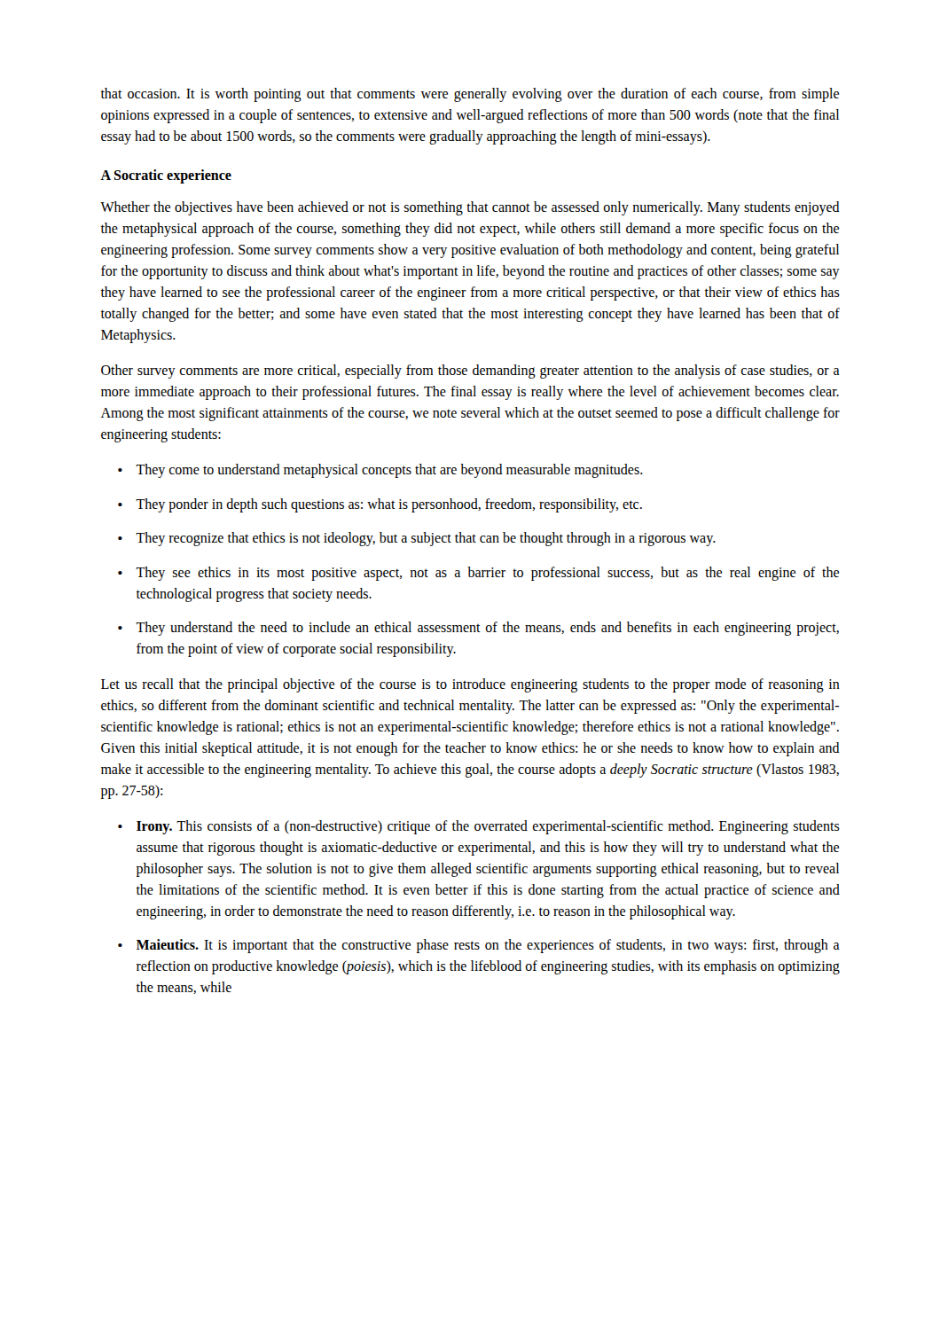that occasion. It is worth pointing out that comments were generally evolving over the duration of each course, from simple opinions expressed in a couple of sentences, to extensive and well-argued reflections of more than 500 words (note that the final essay had to be about 1500 words, so the comments were gradually approaching the length of mini-essays).
A Socratic experience
Whether the objectives have been achieved or not is something that cannot be assessed only numerically. Many students enjoyed the metaphysical approach of the course, something they did not expect, while others still demand a more specific focus on the engineering profession. Some survey comments show a very positive evaluation of both methodology and content, being grateful for the opportunity to discuss and think about what's important in life, beyond the routine and practices of other classes; some say they have learned to see the professional career of the engineer from a more critical perspective, or that their view of ethics has totally changed for the better; and some have even stated that the most interesting concept they have learned has been that of Metaphysics.
Other survey comments are more critical, especially from those demanding greater attention to the analysis of case studies, or a more immediate approach to their professional futures. The final essay is really where the level of achievement becomes clear. Among the most significant attainments of the course, we note several which at the outset seemed to pose a difficult challenge for engineering students:
They come to understand metaphysical concepts that are beyond measurable magnitudes.
They ponder in depth such questions as: what is personhood, freedom, responsibility, etc.
They recognize that ethics is not ideology, but a subject that can be thought through in a rigorous way.
They see ethics in its most positive aspect, not as a barrier to professional success, but as the real engine of the technological progress that society needs.
They understand the need to include an ethical assessment of the means, ends and benefits in each engineering project, from the point of view of corporate social responsibility.
Let us recall that the principal objective of the course is to introduce engineering students to the proper mode of reasoning in ethics, so different from the dominant scientific and technical mentality. The latter can be expressed as: "Only the experimental-scientific knowledge is rational; ethics is not an experimental-scientific knowledge; therefore ethics is not a rational knowledge". Given this initial skeptical attitude, it is not enough for the teacher to know ethics: he or she needs to know how to explain and make it accessible to the engineering mentality. To achieve this goal, the course adopts a deeply Socratic structure (Vlastos 1983, pp. 27-58):
Irony. This consists of a (non-destructive) critique of the overrated experimental-scientific method. Engineering students assume that rigorous thought is axiomatic-deductive or experimental, and this is how they will try to understand what the philosopher says. The solution is not to give them alleged scientific arguments supporting ethical reasoning, but to reveal the limitations of the scientific method. It is even better if this is done starting from the actual practice of science and engineering, in order to demonstrate the need to reason differently, i.e. to reason in the philosophical way.
Maieutics. It is important that the constructive phase rests on the experiences of students, in two ways: first, through a reflection on productive knowledge (poiesis), which is the lifeblood of engineering studies, with its emphasis on optimizing the means, while